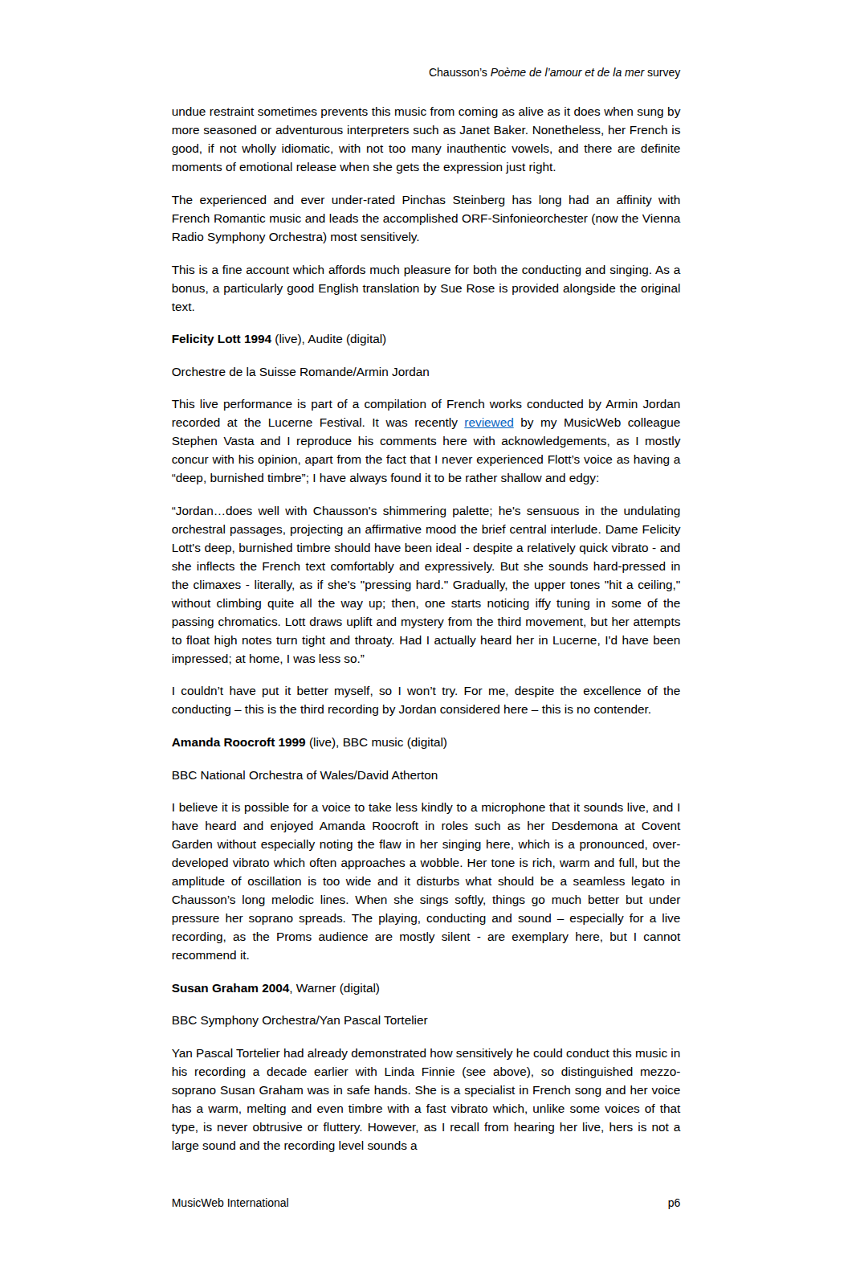Chausson’s Poème de l’amour et de la mer survey
undue restraint sometimes prevents this music from coming as alive as it does when sung by more seasoned or adventurous interpreters such as Janet Baker. Nonetheless, her French is good, if not wholly idiomatic, with not too many inauthentic vowels, and there are definite moments of emotional release when she gets the expression just right.
The experienced and ever under-rated Pinchas Steinberg has long had an affinity with French Romantic music and leads the accomplished ORF-Sinfonieorchester (now the Vienna Radio Symphony Orchestra) most sensitively.
This is a fine account which affords much pleasure for both the conducting and singing. As a bonus, a particularly good English translation by Sue Rose is provided alongside the original text.
Felicity Lott 1994 (live), Audite (digital)
Orchestre de la Suisse Romande/Armin Jordan
This live performance is part of a compilation of French works conducted by Armin Jordan recorded at the Lucerne Festival. It was recently reviewed by my MusicWeb colleague Stephen Vasta and I reproduce his comments here with acknowledgements, as I mostly concur with his opinion, apart from the fact that I never experienced Flott’s voice as having a “deep, burnished timbre”; I have always found it to be rather shallow and edgy:
“Jordan…does well with Chausson's shimmering palette; he's sensuous in the undulating orchestral passages, projecting an affirmative mood the brief central interlude. Dame Felicity Lott's deep, burnished timbre should have been ideal - despite a relatively quick vibrato - and she inflects the French text comfortably and expressively. But she sounds hard-pressed in the climaxes - literally, as if she's "pressing hard." Gradually, the upper tones "hit a ceiling," without climbing quite all the way up; then, one starts noticing iffy tuning in some of the passing chromatics. Lott draws uplift and mystery from the third movement, but her attempts to float high notes turn tight and throaty. Had I actually heard her in Lucerne, I'd have been impressed; at home, I was less so.”
I couldn’t have put it better myself, so I won’t try. For me, despite the excellence of the conducting – this is the third recording by Jordan considered here – this is no contender.
Amanda Roocroft 1999 (live), BBC music (digital)
BBC National Orchestra of Wales/David Atherton
I believe it is possible for a voice to take less kindly to a microphone that it sounds live, and I have heard and enjoyed Amanda Roocroft in roles such as her Desdemona at Covent Garden without especially noting the flaw in her singing here, which is a pronounced, over-developed vibrato which often approaches a wobble. Her tone is rich, warm and full, but the amplitude of oscillation is too wide and it disturbs what should be a seamless legato in Chausson’s long melodic lines. When she sings softly, things go much better but under pressure her soprano spreads. The playing, conducting and sound – especially for a live recording, as the Proms audience are mostly silent - are exemplary here, but I cannot recommend it.
Susan Graham 2004, Warner (digital)
BBC Symphony Orchestra/Yan Pascal Tortelier
Yan Pascal Tortelier had already demonstrated how sensitively he could conduct this music in his recording a decade earlier with Linda Finnie (see above), so distinguished mezzo-soprano Susan Graham was in safe hands. She is a specialist in French song and her voice has a warm, melting and even timbre with a fast vibrato which, unlike some voices of that type, is never obtrusive or fluttery. However, as I recall from hearing her live, hers is not a large sound and the recording level sounds a
MusicWeb International
p6